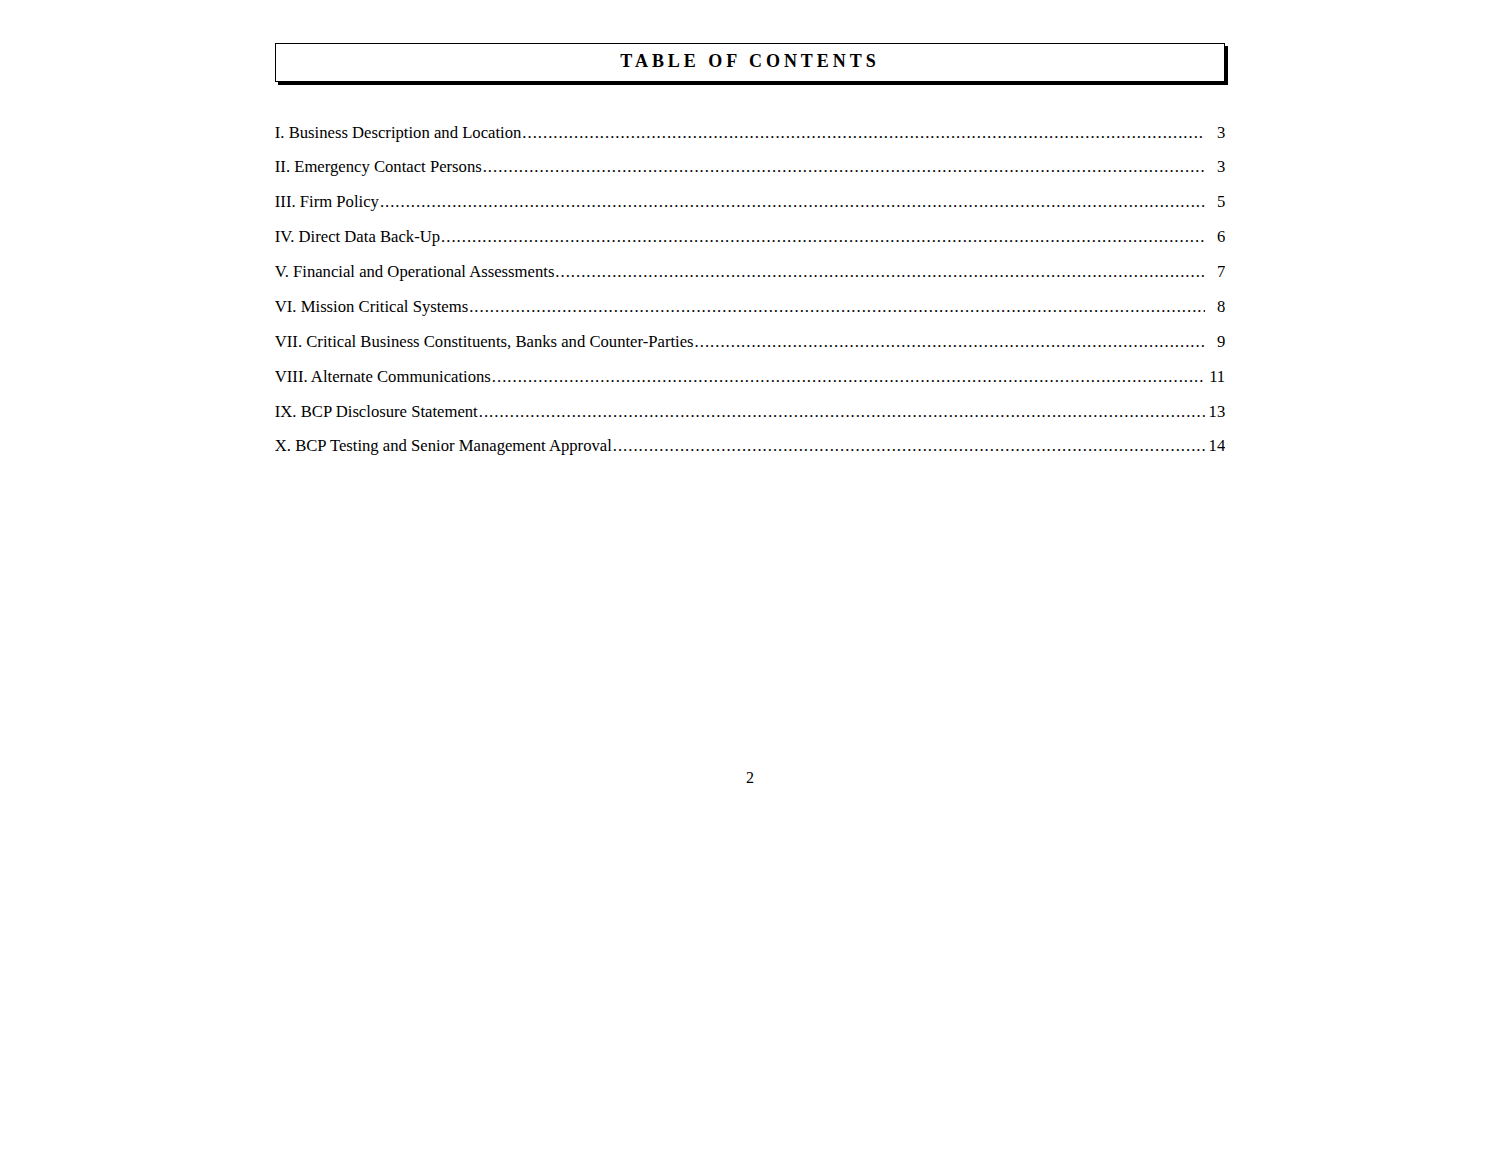TABLE OF CONTENTS
I. Business Description and Location ........................................................................................................................................................................................................... 3
II. Emergency Contact Persons ............................................................................................................................................................................................................... 3
III. Firm Policy ................................................................................................................................................................................................................................. 5
IV. Direct Data Back-Up ....................................................................................................................................................................................................................... 6
V. Financial and Operational Assessments ................................................................................................................................................................................. 7
VI. Mission Critical Systems ................................................................................................................................................................................................................. 8
VII. Critical Business Constituents, Banks and Counter-Parties ................................................................................................................................. 9
VIII. Alternate Communications ......................................................................................................................................................................................................... 11
IX. BCP Disclosure Statement ............................................................................................................................................................................................................. 13
X. BCP Testing and Senior Management Approval ................................................................................................................................................................. 14
2